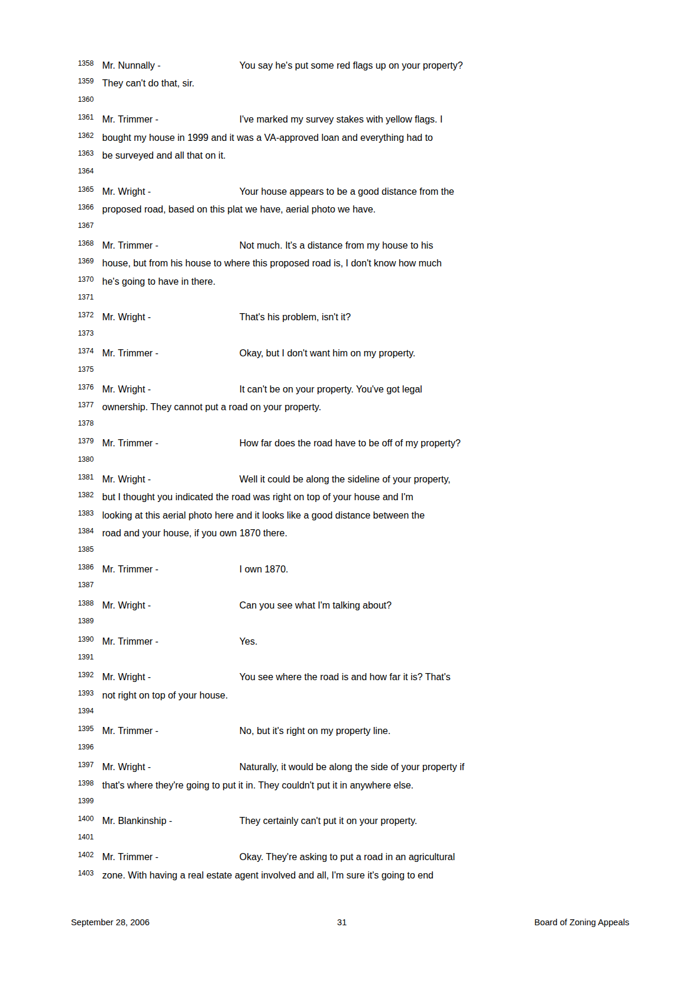1358
Mr. Nunnally -
You say he's put some red flags up on your property?
1359
They can't do that, sir.
1360
1361
Mr. Trimmer -
I've marked my survey stakes with yellow flags. I
1362
bought my house in 1999 and it was a VA-approved loan and everything had to
1363
be surveyed and all that on it.
1364
1365
Mr. Wright -
Your house appears to be a good distance from the
1366
proposed road, based on this plat we have, aerial photo we have.
1367
1368
Mr. Trimmer -
Not much. It's a distance from my house to his
1369
house, but from his house to where this proposed road is, I don't know how much
1370
he's going to have in there.
1371
1372
Mr. Wright -
That's his problem, isn't it?
1373
1374
Mr. Trimmer -
Okay, but I don't want him on my property.
1375
1376
Mr. Wright -
It can't be on your property. You've got legal
1377
ownership. They cannot put a road on your property.
1378
1379
Mr. Trimmer -
How far does the road have to be off of my property?
1380
1381
Mr. Wright -
Well it could be along the sideline of your property,
1382
but I thought you indicated the road was right on top of your house and I'm
1383
looking at this aerial photo here and it looks like a good distance between the
1384
road and your house, if you own 1870 there.
1385
1386
Mr. Trimmer -
I own 1870.
1387
1388
Mr. Wright -
Can you see what I'm talking about?
1389
1390
Mr. Trimmer -
Yes.
1391
1392
Mr. Wright -
You see where the road is and how far it is? That's
1393
not right on top of your house.
1394
1395
Mr. Trimmer -
No, but it's right on my property line.
1396
1397
Mr. Wright -
Naturally, it would be along the side of your property if
1398
that's where they're going to put it in. They couldn't put it in anywhere else.
1399
1400
Mr. Blankinship -
They certainly can't put it on your property.
1401
1402
Mr. Trimmer -
Okay. They're asking to put a road in an agricultural
1403
zone. With having a real estate agent involved and all, I'm sure it's going to end
September 28, 2006
31
Board of Zoning Appeals